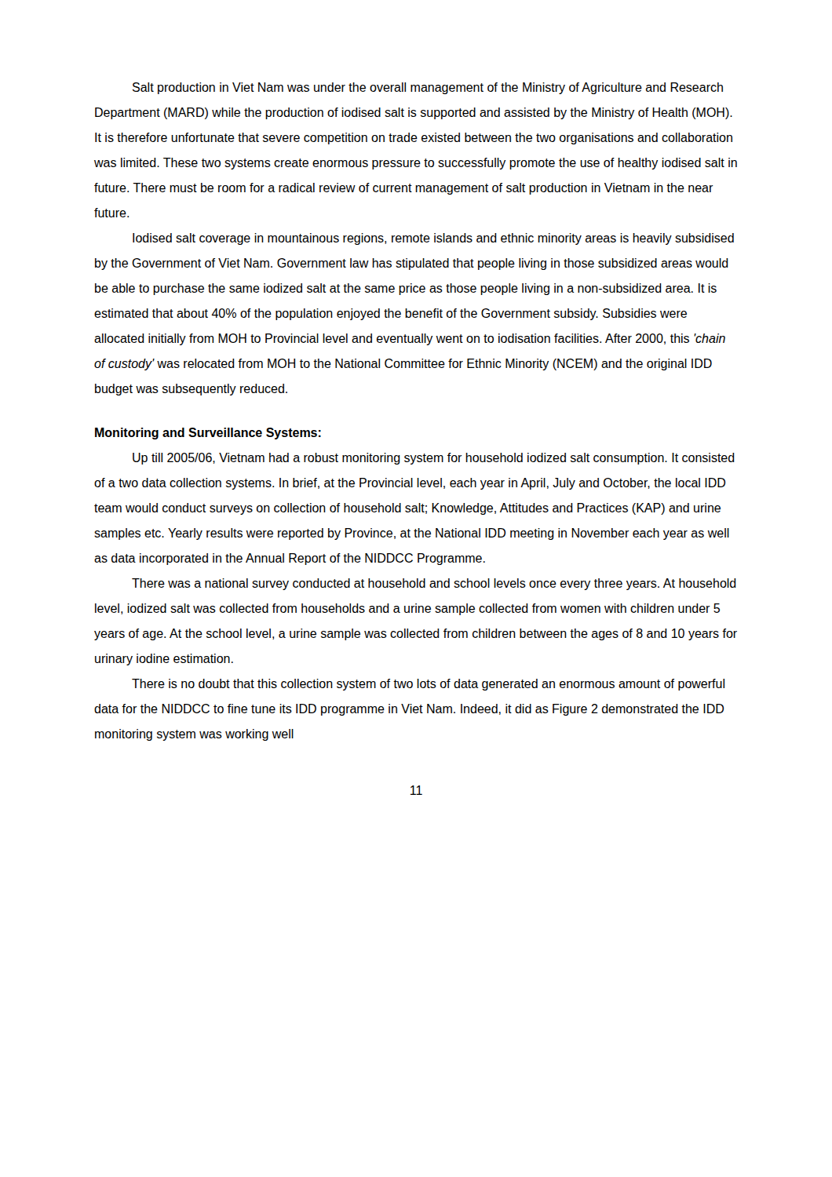Salt production in Viet Nam was under the overall management of the Ministry of Agriculture and Research Department (MARD) while the production of iodised salt is supported and assisted by the Ministry of Health (MOH). It is therefore unfortunate that severe competition on trade existed between the two organisations and collaboration was limited. These two systems create enormous pressure to successfully promote the use of healthy iodised salt in future. There must be room for a radical review of current management of salt production in Vietnam in the near future.
Iodised salt coverage in mountainous regions, remote islands and ethnic minority areas is heavily subsidised by the Government of Viet Nam. Government law has stipulated that people living in those subsidized areas would be able to purchase the same iodized salt at the same price as those people living in a non-subsidized area. It is estimated that about 40% of the population enjoyed the benefit of the Government subsidy. Subsidies were allocated initially from MOH to Provincial level and eventually went on to iodisation facilities. After 2000, this 'chain of custody' was relocated from MOH to the National Committee for Ethnic Minority (NCEM) and the original IDD budget was subsequently reduced.
Monitoring and Surveillance Systems:
Up till 2005/06, Vietnam had a robust monitoring system for household iodized salt consumption. It consisted of a two data collection systems. In brief, at the Provincial level, each year in April, July and October, the local IDD team would conduct surveys on collection of household salt; Knowledge, Attitudes and Practices (KAP) and urine samples etc. Yearly results were reported by Province, at the National IDD meeting in November each year as well as data incorporated in the Annual Report of the NIDDCC Programme.
There was a national survey conducted at household and school levels once every three years. At household level, iodized salt was collected from households and a urine sample collected from women with children under 5 years of age. At the school level, a urine sample was collected from children between the ages of 8 and 10 years for urinary iodine estimation.
There is no doubt that this collection system of two lots of data generated an enormous amount of powerful data for the NIDDCC to fine tune its IDD programme in Viet Nam. Indeed, it did as Figure 2 demonstrated the IDD monitoring system was working well
11